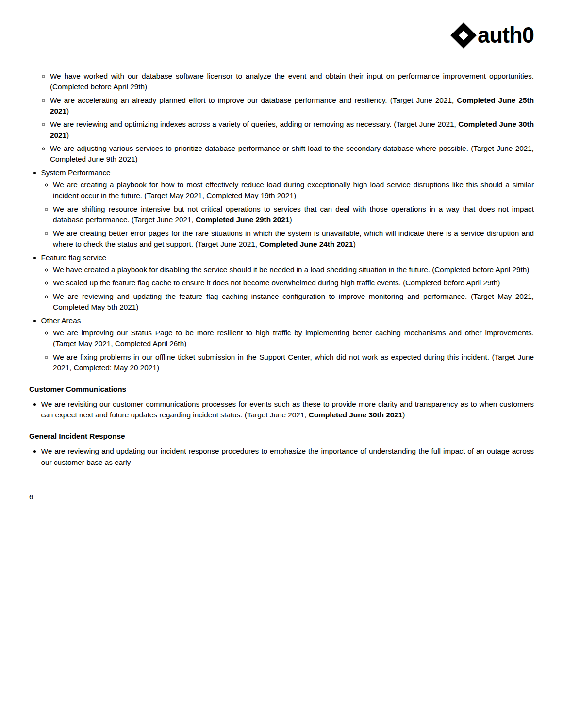auth0
We have worked with our database software licensor to analyze the event and obtain their input on performance improvement opportunities. (Completed before April 29th)
We are accelerating an already planned effort to improve our database performance and resiliency. (Target June 2021, Completed June 25th 2021)
We are reviewing and optimizing indexes across a variety of queries, adding or removing as necessary. (Target June 2021, Completed June 30th 2021)
We are adjusting various services to prioritize database performance or shift load to the secondary database where possible. (Target June 2021, Completed June 9th 2021)
System Performance
We are creating a playbook for how to most effectively reduce load during exceptionally high load service disruptions like this should a similar incident occur in the future. (Target May 2021, Completed May 19th 2021)
We are shifting resource intensive but not critical operations to services that can deal with those operations in a way that does not impact database performance. (Target June 2021, Completed June 29th 2021)
We are creating better error pages for the rare situations in which the system is unavailable, which will indicate there is a service disruption and where to check the status and get support. (Target June 2021, Completed June 24th 2021)
Feature flag service
We have created a playbook for disabling the service should it be needed in a load shedding situation in the future. (Completed before April 29th)
We scaled up the feature flag cache to ensure it does not become overwhelmed during high traffic events. (Completed before April 29th)
We are reviewing and updating the feature flag caching instance configuration to improve monitoring and performance. (Target May 2021, Completed May 5th 2021)
Other Areas
We are improving our Status Page to be more resilient to high traffic by implementing better caching mechanisms and other improvements. (Target May 2021, Completed April 26th)
We are fixing problems in our offline ticket submission in the Support Center, which did not work as expected during this incident. (Target June 2021, Completed: May 20 2021)
Customer Communications
We are revisiting our customer communications processes for events such as these to provide more clarity and transparency as to when customers can expect next and future updates regarding incident status. (Target June 2021, Completed June 30th 2021)
General Incident Response
We are reviewing and updating our incident response procedures to emphasize the importance of understanding the full impact of an outage across our customer base as early
6